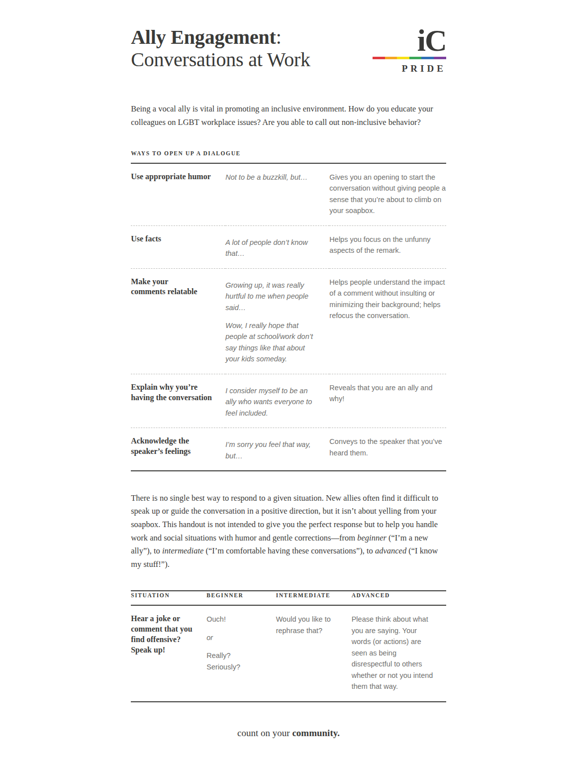Ally Engagement:
Conversations at Work
iC PRIDE
Being a vocal ally is vital in promoting an inclusive environment. How do you educate your colleagues on LGBT workplace issues? Are you able to call out non-inclusive behavior?
Ways to open up a dialogue
| Use appropriate humor | Not to be a buzzkill, but… | Gives you an opening to start the conversation without giving people a sense that you’re about to climb on your soapbox. |
| Use facts | A lot of people don’t know that… | Helps you focus on the unfunny aspects of the remark. |
| Make your comments relatable | Growing up, it was really hurtful to me when people said… Wow, I really hope that people at school/work don’t say things like that about your kids someday. | Helps people understand the impact of a comment without insulting or minimizing their background; helps refocus the conversation. |
| Explain why you’re having the conversation | I consider myself to be an ally who wants everyone to feel included. | Reveals that you are an ally and why! |
| Acknowledge the speaker’s feelings | I’m sorry you feel that way, but… | Conveys to the speaker that you’ve heard them. |
There is no single best way to respond to a given situation. New allies often find it difficult to speak up or guide the conversation in a positive direction, but it isn’t about yelling from your soapbox. This handout is not intended to give you the perfect response but to help you handle work and social situations with humor and gentle corrections—from beginner (“I’m a new ally”), to intermediate (“I’m comfortable having these conversations”), to advanced (“I know my stuff!”).
| Situation | Beginner | Intermediate | Advanced |
| --- | --- | --- | --- |
| Hear a joke or comment that you find offensive? Speak up! | Ouch! or Really? Seriously? | Would you like to rephrase that? | Please think about what you are saying. Your words (or actions) are seen as being disrespectful to others whether or not you intend them that way. |
count on your community.